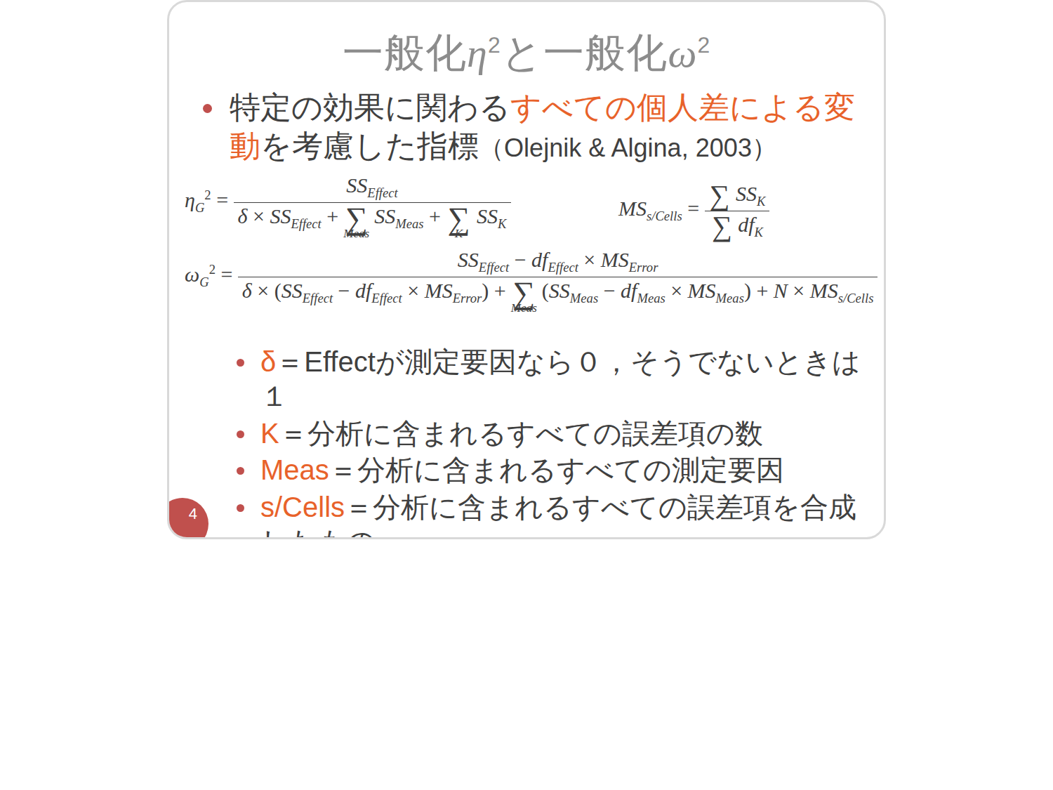一般化η2と一般化ω2
特定の効果に関わるすべての個人差による変動を考慮した指標（Olejnik & Algina, 2003）
ηG 2 = SS Effect δ × SS Effect + ∑Meas SS Meas + ∑K SS K
MS s/Cells = ∑ SS K ∑ df K
ωG 2 = SS Effect − df Effect × MS Error δ × (SS Effect − df Effect × MS Error) + ∑Meas (SS Meas − df Meas × MS Meas) + N × MS s/Cells
δ＝Effectが測定要因なら０，そうでないときは１
K＝分析に含まれるすべての誤差項の数
Meas＝分析に含まれるすべての測定要因
s/Cells＝分析に含まれるすべての誤差項を合成したもの
4